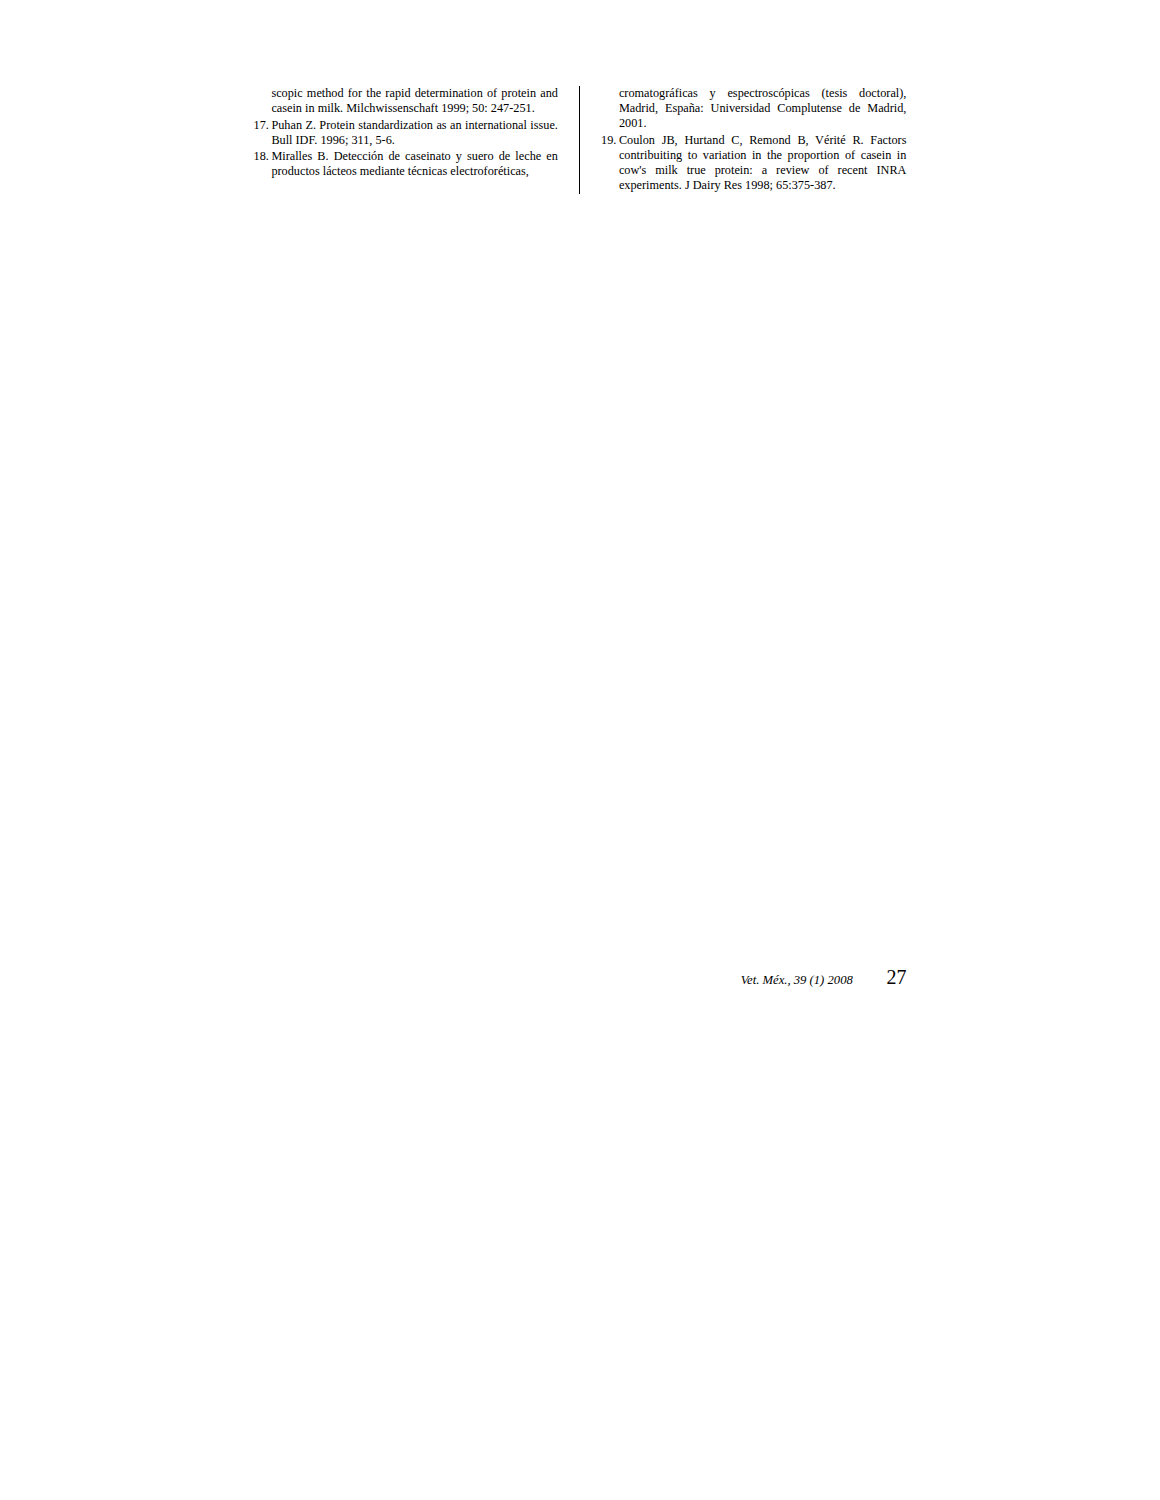scopic method for the rapid determination of protein and casein in milk. Milchwissenschaft 1999; 50: 247-251.
17. Puhan Z. Protein standardization as an international issue. Bull IDF. 1996; 311, 5-6.
18. Miralles B. Detección de caseinato y suero de leche en productos lácteos mediante técnicas electroforéticas,
cromatográficas y espectroscópicas (tesis doctoral), Madrid, España: Universidad Complutense de Madrid, 2001.
19. Coulon JB, Hurtand C, Remond B, Vérité R. Factors contribuiting to variation in the proportion of casein in cow's milk true protein: a review of recent INRA experiments. J Dairy Res 1998; 65:375-387.
Vet. Méx., 39 (1) 2008 27